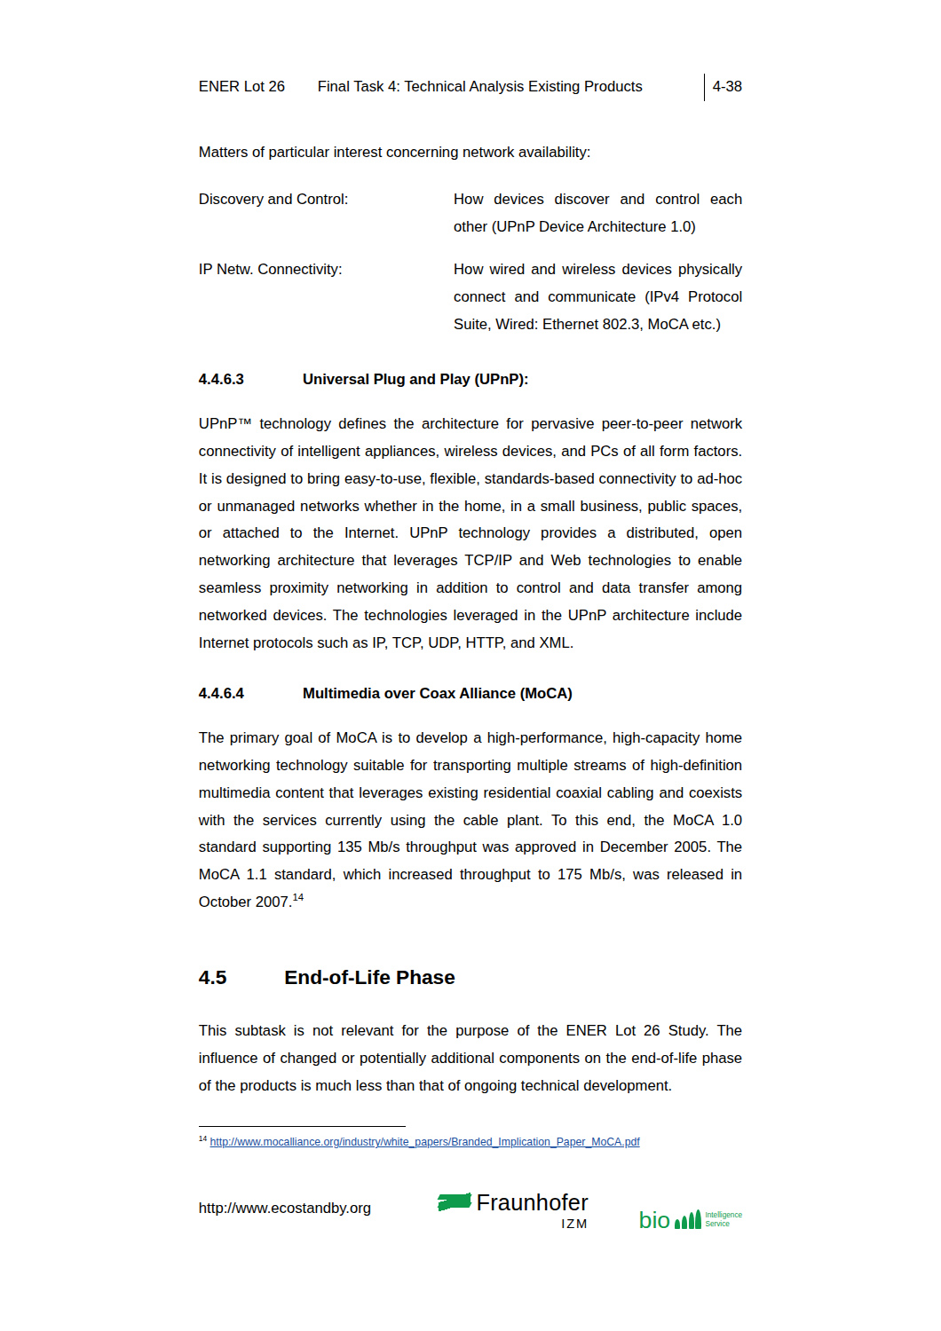ENER Lot 26
Final Task 4: Technical Analysis Existing Products
4-38
Matters of particular interest concerning network availability:
Discovery and Control:
How devices discover and control each other (UPnP Device Architecture 1.0)
IP Netw. Connectivity:
How wired and wireless devices physically connect and communicate (IPv4 Protocol Suite, Wired: Ethernet 802.3, MoCA etc.)
4.4.6.3 Universal Plug and Play (UPnP):
UPnP™ technology defines the architecture for pervasive peer-to-peer network connectivity of intelligent appliances, wireless devices, and PCs of all form factors. It is designed to bring easy-to-use, flexible, standards-based connectivity to ad-hoc or unmanaged networks whether in the home, in a small business, public spaces, or attached to the Internet. UPnP technology provides a distributed, open networking architecture that leverages TCP/IP and Web technologies to enable seamless proximity networking in addition to control and data transfer among networked devices. The technologies leveraged in the UPnP architecture include Internet protocols such as IP, TCP, UDP, HTTP, and XML.
4.4.6.4 Multimedia over Coax Alliance (MoCA)
The primary goal of MoCA is to develop a high-performance, high-capacity home networking technology suitable for transporting multiple streams of high-definition multimedia content that leverages existing residential coaxial cabling and coexists with the services currently using the cable plant. To this end, the MoCA 1.0 standard supporting 135 Mb/s throughput was approved in December 2005. The MoCA 1.1 standard, which increased throughput to 175 Mb/s, was released in October 2007.14
4.5 End-of-Life Phase
This subtask is not relevant for the purpose of the ENER Lot 26 Study. The influence of changed or potentially additional components on the end-of-life phase of the products is much less than that of ongoing technical development.
14 http://www.mocalliance.org/industry/white_papers/Branded_Implication_Paper_MoCA.pdf
http://www.ecostandby.org
Fraunhofer
IZM
bio Intelligence Service